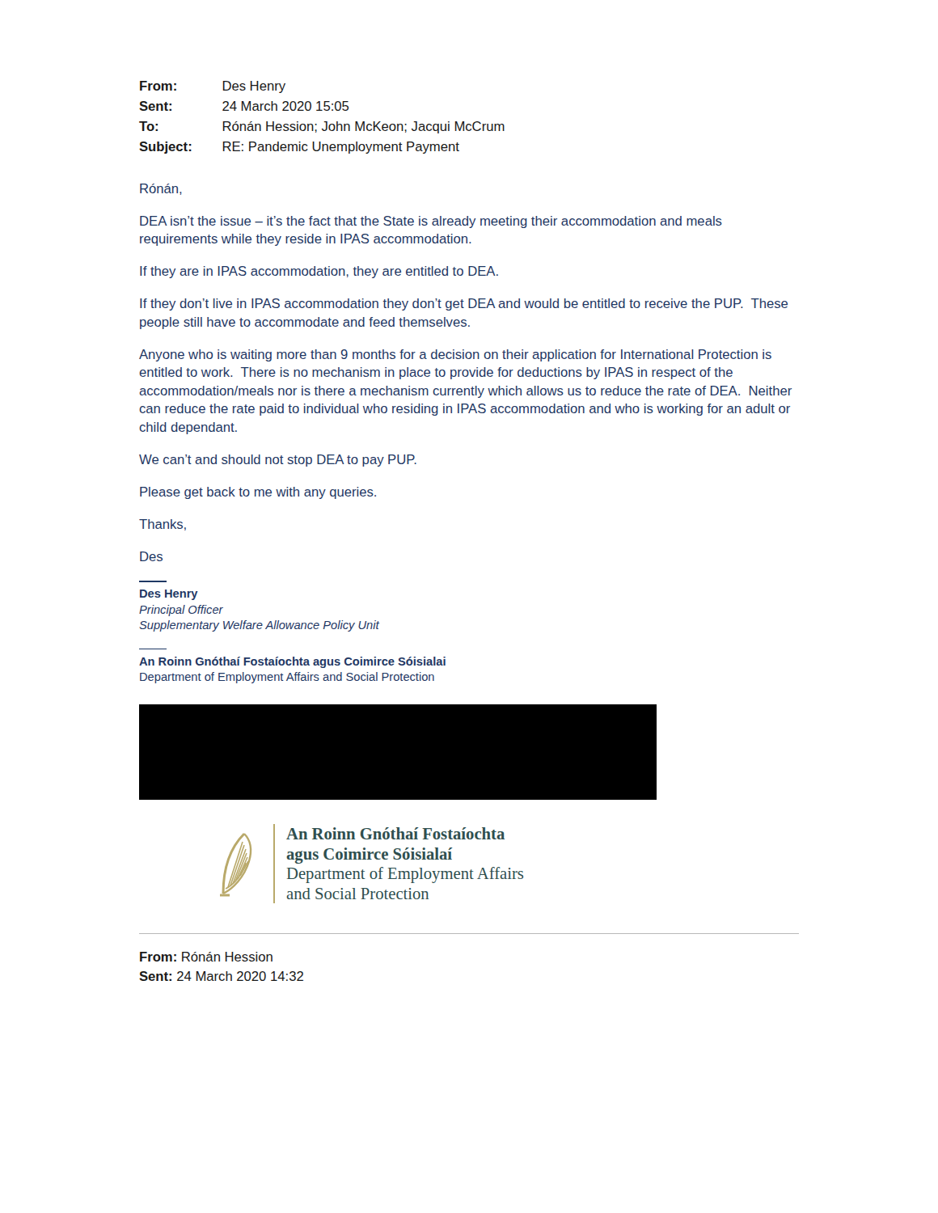| From: | Des Henry |
| Sent: | 24 March 2020 15:05 |
| To: | Rónán Hession; John McKeon; Jacqui McCrum |
| Subject: | RE: Pandemic Unemployment Payment |
Rónán,
DEA isn’t the issue – it’s the fact that the State is already meeting their accommodation and meals requirements while they reside in IPAS accommodation.
If they are in IPAS accommodation, they are entitled to DEA.
If they don’t live in IPAS accommodation they don’t get DEA and would be entitled to receive the PUP. These people still have to accommodate and feed themselves.
Anyone who is waiting more than 9 months for a decision on their application for International Protection is entitled to work. There is no mechanism in place to provide for deductions by IPAS in respect of the accommodation/meals nor is there a mechanism currently which allows us to reduce the rate of DEA. Neither can reduce the rate paid to individual who residing in IPAS accommodation and who is working for an adult or child dependant.
We can’t and should not stop DEA to pay PUP.
Please get back to me with any queries.
Thanks,
Des
Des Henry
Principal Officer
Supplementary Welfare Allowance Policy Unit
An Roinn Gnóthaí Fostaíochta agus Coimirce Sóisialai
Department of Employment Affairs and Social Protection
An Roinn Gnóthaí Fostaíochta
agus Coimirce Sóisialaí
Department of Employment Affairs
and Social Protection
From: Rónán Hession
Sent: 24 March 2020 14:32